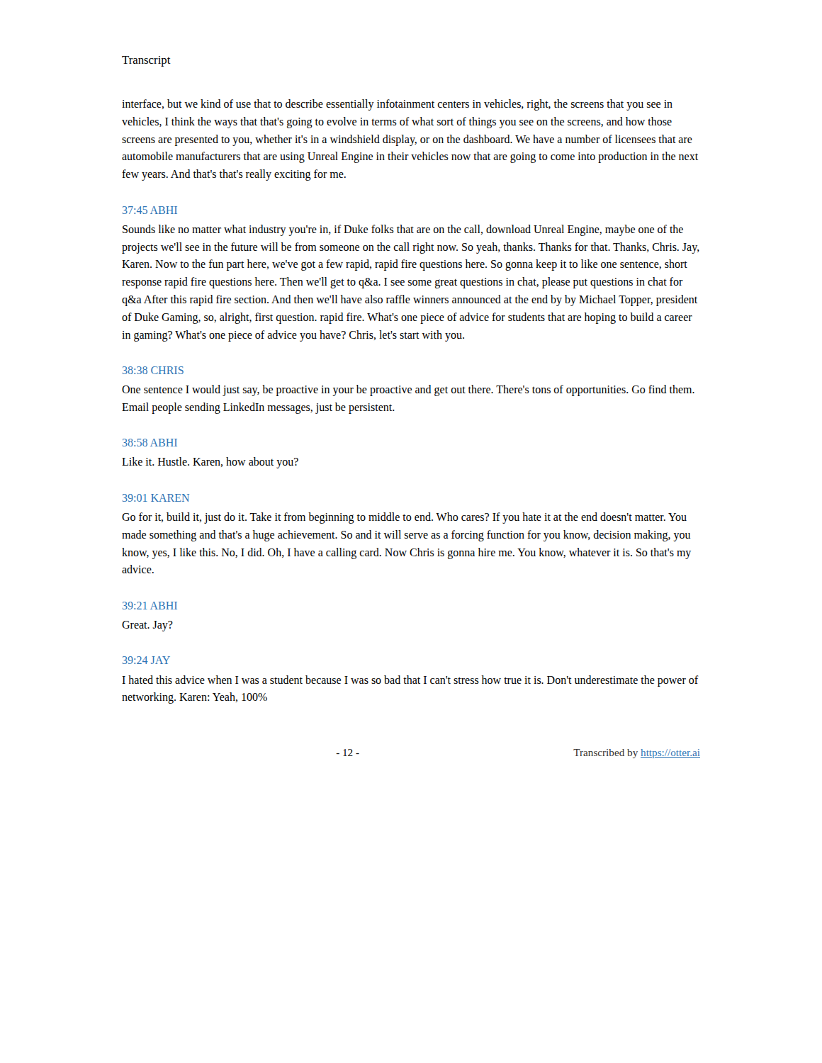Transcript
interface, but we kind of use that to describe essentially infotainment centers in vehicles, right, the screens that you see in vehicles, I think the ways that that's going to evolve in terms of what sort of things you see on the screens, and how those screens are presented to you, whether it's in a windshield display, or on the dashboard. We have a number of licensees that are automobile manufacturers that are using Unreal Engine in their vehicles now that are going to come into production in the next few years. And that's that's really exciting for me.
37:45 ABHI
Sounds like no matter what industry you're in, if Duke folks that are on the call, download Unreal Engine, maybe one of the projects we'll see in the future will be from someone on the call right now. So yeah, thanks. Thanks for that. Thanks, Chris. Jay, Karen. Now to the fun part here, we've got a few rapid, rapid fire questions here. So gonna keep it to like one sentence, short response rapid fire questions here. Then we'll get to q&a. I see some great questions in chat, please put questions in chat for q&a After this rapid fire section. And then we'll have also raffle winners announced at the end by by Michael Topper, president of Duke Gaming, so, alright, first question. rapid fire. What's one piece of advice for students that are hoping to build a career in gaming? What's one piece of advice you have? Chris, let's start with you.
38:38 CHRIS
One sentence I would just say, be proactive in your be proactive and get out there. There's tons of opportunities. Go find them. Email people sending LinkedIn messages, just be persistent.
38:58 ABHI
Like it. Hustle. Karen, how about you?
39:01 KAREN
Go for it, build it, just do it. Take it from beginning to middle to end. Who cares? If you hate it at the end doesn't matter. You made something and that's a huge achievement. So and it will serve as a forcing function for you know, decision making, you know, yes, I like this. No, I did. Oh, I have a calling card. Now Chris is gonna hire me. You know, whatever it is. So that's my advice.
39:21 ABHI
Great. Jay?
39:24 JAY
I hated this advice when I was a student because I was so bad that I can't stress how true it is. Don't underestimate the power of networking. Karen: Yeah, 100%
- 12 - Transcribed by https://otter.ai